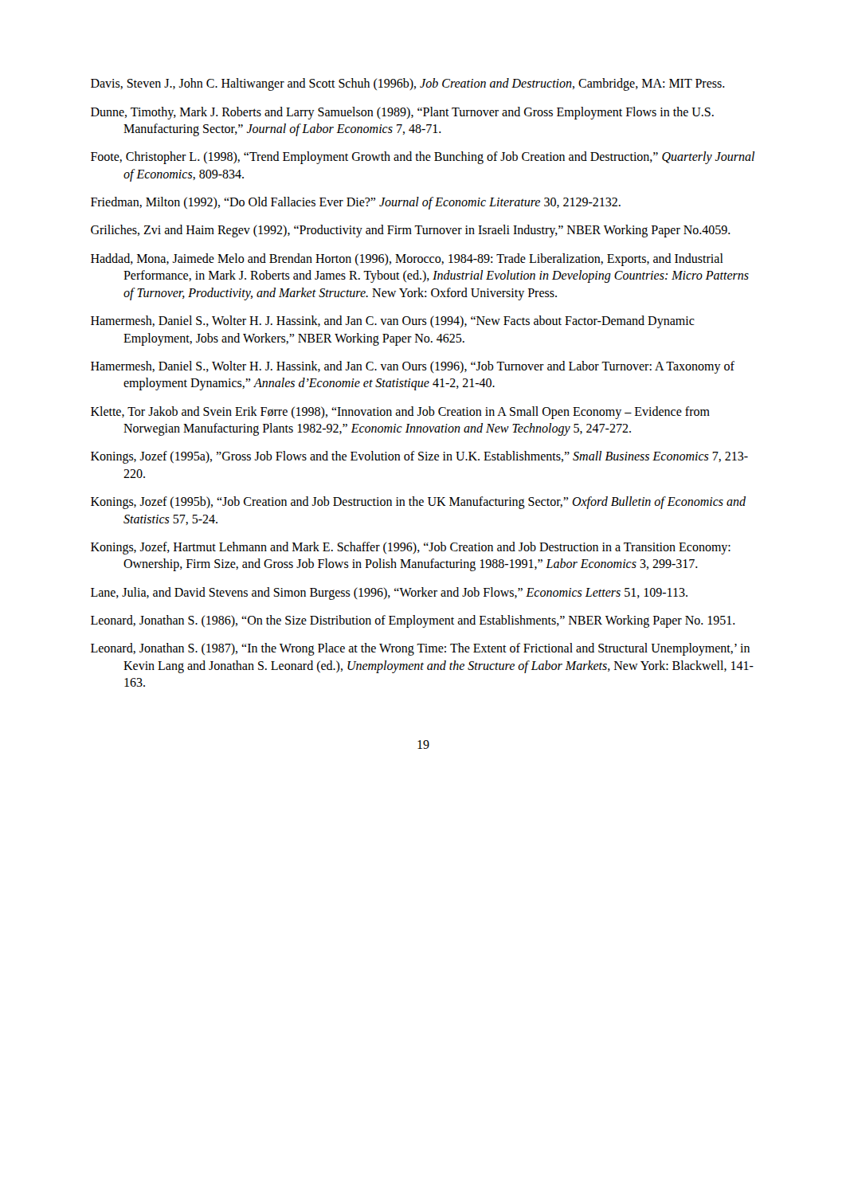Davis, Steven J., John C. Haltiwanger and Scott Schuh (1996b), Job Creation and Destruction, Cambridge, MA: MIT Press.
Dunne, Timothy, Mark J. Roberts and Larry Samuelson (1989), “Plant Turnover and Gross Employment Flows in the U.S. Manufacturing Sector,” Journal of Labor Economics 7, 48-71.
Foote, Christopher L. (1998), “Trend Employment Growth and the Bunching of Job Creation and Destruction,” Quarterly Journal of Economics, 809-834.
Friedman, Milton (1992), “Do Old Fallacies Ever Die?” Journal of Economic Literature 30, 2129-2132.
Griliches, Zvi and Haim Regev (1992), “Productivity and Firm Turnover in Israeli Industry,” NBER Working Paper No.4059.
Haddad, Mona, Jaimede Melo and Brendan Horton (1996), Morocco, 1984-89: Trade Liberalization, Exports, and Industrial Performance, in Mark J. Roberts and James R. Tybout (ed.), Industrial Evolution in Developing Countries: Micro Patterns of Turnover, Productivity, and Market Structure. New York: Oxford University Press.
Hamermesh, Daniel S., Wolter H. J. Hassink, and Jan C. van Ours (1994), “New Facts about Factor-Demand Dynamic Employment, Jobs and Workers,” NBER Working Paper No. 4625.
Hamermesh, Daniel S., Wolter H. J. Hassink, and Jan C. van Ours (1996), “Job Turnover and Labor Turnover: A Taxonomy of employment Dynamics,” Annales d’Economie et Statistique 41-2, 21-40.
Klette, Tor Jakob and Svein Erik Førre (1998), “Innovation and Job Creation in A Small Open Economy – Evidence from Norwegian Manufacturing Plants 1982-92,” Economic Innovation and New Technology 5, 247-272.
Konings, Jozef (1995a), ”Gross Job Flows and the Evolution of Size in U.K. Establishments,” Small Business Economics 7, 213-220.
Konings, Jozef (1995b), “Job Creation and Job Destruction in the UK Manufacturing Sector,” Oxford Bulletin of Economics and Statistics 57, 5-24.
Konings, Jozef, Hartmut Lehmann and Mark E. Schaffer (1996), “Job Creation and Job Destruction in a Transition Economy: Ownership, Firm Size, and Gross Job Flows in Polish Manufacturing 1988-1991,” Labor Economics 3, 299-317.
Lane, Julia, and David Stevens and Simon Burgess (1996), “Worker and Job Flows,” Economics Letters 51, 109-113.
Leonard, Jonathan S. (1986), “On the Size Distribution of Employment and Establishments,” NBER Working Paper No. 1951.
Leonard, Jonathan S. (1987), “In the Wrong Place at the Wrong Time: The Extent of Frictional and Structural Unemployment,’ in Kevin Lang and Jonathan S. Leonard (ed.), Unemployment and the Structure of Labor Markets, New York: Blackwell, 141-163.
19